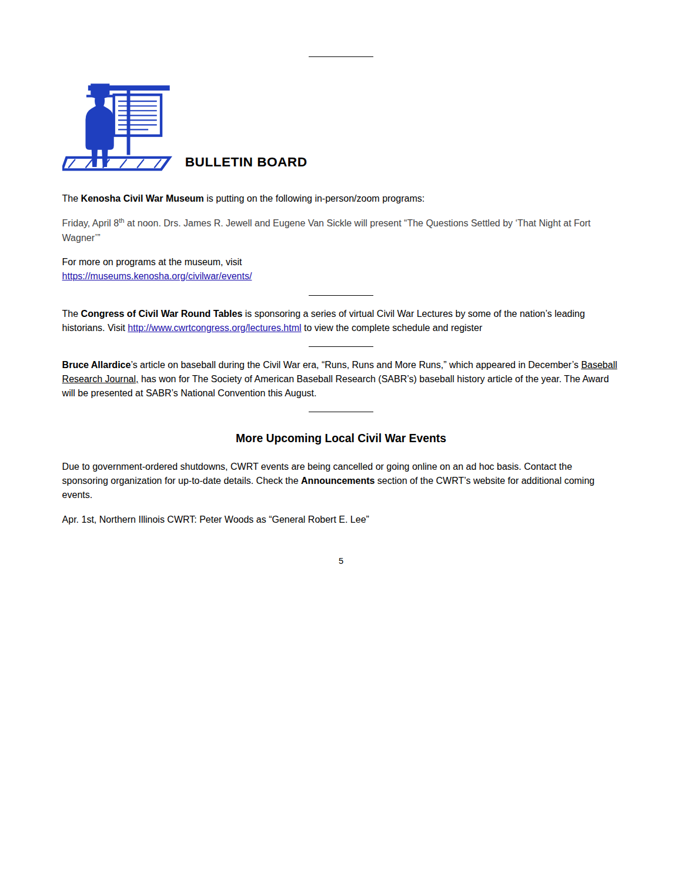Man reading a schedule board
BULLETIN BOARD
The Kenosha Civil War Museum is putting on the following in-person/zoom programs:
Friday, April 8th at noon. Drs. James R. Jewell and Eugene Van Sickle will present “The Questions Settled by ‘That Night at Fort Wagner’”
For more on programs at the museum, visit
https://museums.kenosha.org/civilwar/events/
The Congress of Civil War Round Tables is sponsoring a series of virtual Civil War Lectures by some of the nation’s leading historians. Visit http://www.cwrtcongress.org/lectures.html to view the complete schedule and register
Bruce Allardice’s article on baseball during the Civil War era, “Runs, Runs and More Runs,” which appeared in December’s Baseball Research Journal, has won for The Society of American Baseball Research (SABR’s) baseball history article of the year. The Award will be presented at SABR’s National Convention this August.
More Upcoming Local Civil War Events
Due to government-ordered shutdowns, CWRT events are being cancelled or going online on an ad hoc basis. Contact the sponsoring organization for up-to-date details. Check the Announcements section of the CWRT’s website for additional coming events.
Apr. 1st, Northern Illinois CWRT: Peter Woods as “General Robert E. Lee”
5